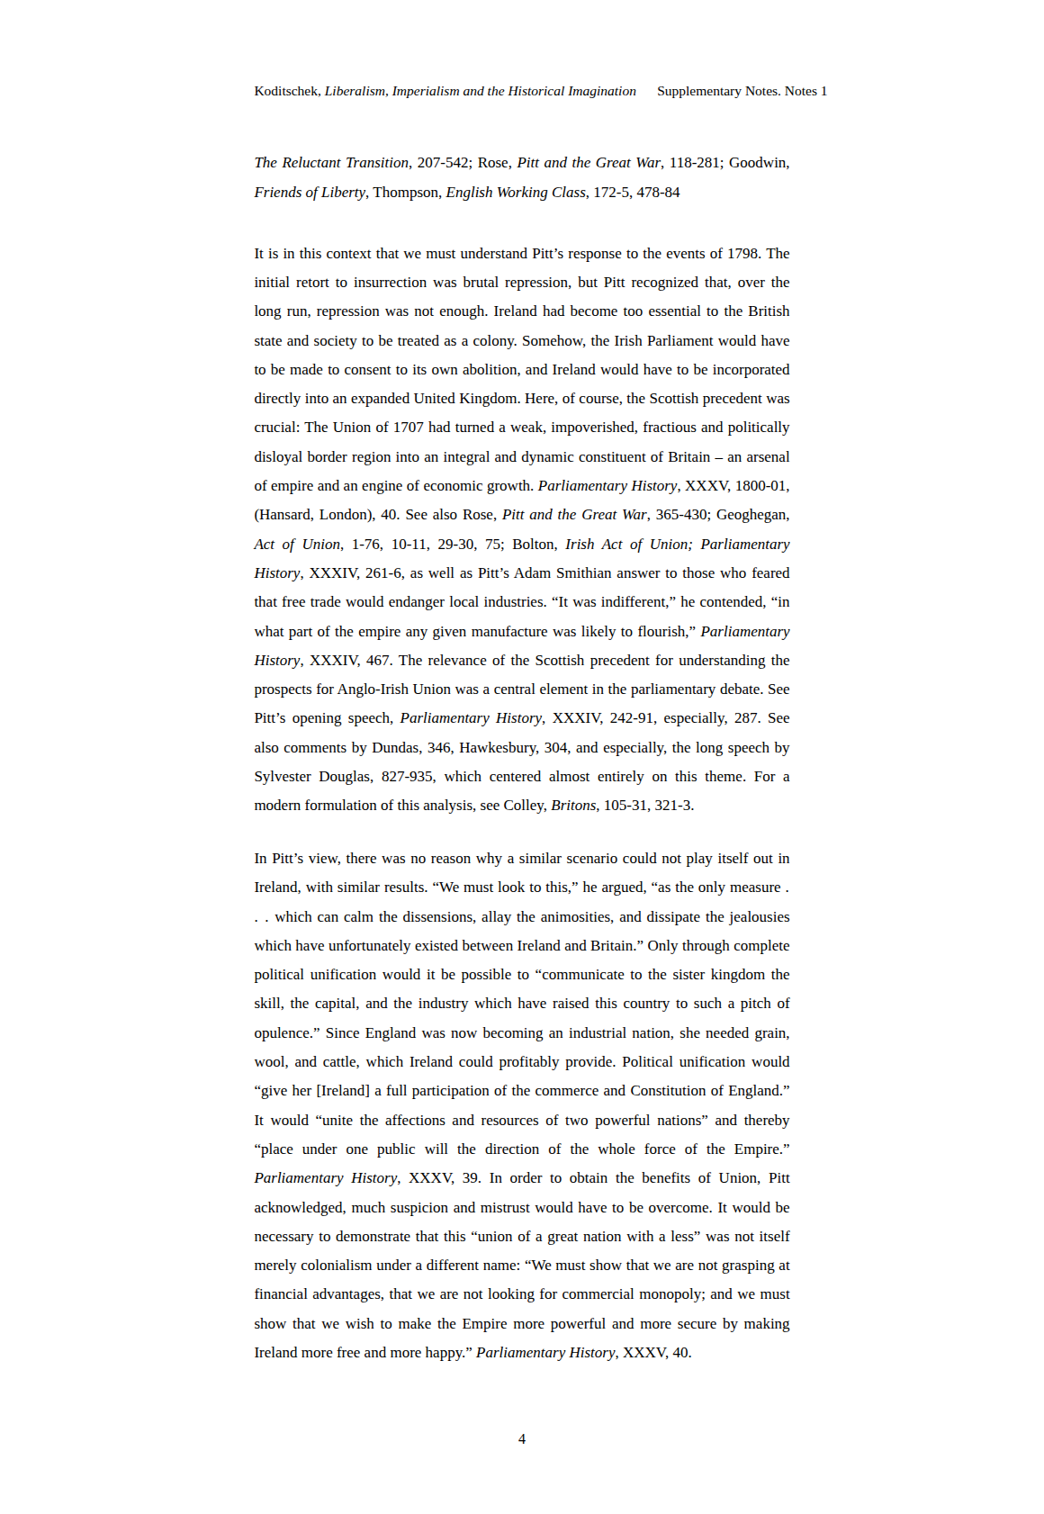Koditschek, Liberalism, Imperialism and the Historical Imagination Supplementary Notes. Notes 1
The Reluctant Transition, 207-542; Rose, Pitt and the Great War, 118-281; Goodwin, Friends of Liberty, Thompson, English Working Class, 172-5, 478-84
It is in this context that we must understand Pitt’s response to the events of 1798. The initial retort to insurrection was brutal repression, but Pitt recognized that, over the long run, repression was not enough. Ireland had become too essential to the British state and society to be treated as a colony. Somehow, the Irish Parliament would have to be made to consent to its own abolition, and Ireland would have to be incorporated directly into an expanded United Kingdom. Here, of course, the Scottish precedent was crucial: The Union of 1707 had turned a weak, impoverished, fractious and politically disloyal border region into an integral and dynamic constituent of Britain – an arsenal of empire and an engine of economic growth. Parliamentary History, XXXV, 1800-01, (Hansard, London), 40. See also Rose, Pitt and the Great War, 365-430; Geoghegan, Act of Union, 1-76, 10-11, 29-30, 75; Bolton, Irish Act of Union; Parliamentary History, XXXIV, 261-6, as well as Pitt’s Adam Smithian answer to those who feared that free trade would endanger local industries. “It was indifferent,” he contended, “in what part of the empire any given manufacture was likely to flourish,” Parliamentary History, XXXIV, 467. The relevance of the Scottish precedent for understanding the prospects for Anglo-Irish Union was a central element in the parliamentary debate. See Pitt’s opening speech, Parliamentary History, XXXIV, 242-91, especially, 287. See also comments by Dundas, 346, Hawkesbury, 304, and especially, the long speech by Sylvester Douglas, 827-935, which centered almost entirely on this theme. For a modern formulation of this analysis, see Colley, Britons, 105-31, 321-3.
In Pitt’s view, there was no reason why a similar scenario could not play itself out in Ireland, with similar results. “We must look to this,” he argued, “as the only measure . . . which can calm the dissensions, allay the animosities, and dissipate the jealousies which have unfortunately existed between Ireland and Britain.” Only through complete political unification would it be possible to “communicate to the sister kingdom the skill, the capital, and the industry which have raised this country to such a pitch of opulence.” Since England was now becoming an industrial nation, she needed grain, wool, and cattle, which Ireland could profitably provide. Political unification would “give her [Ireland] a full participation of the commerce and Constitution of England.” It would “unite the affections and resources of two powerful nations” and thereby “place under one public will the direction of the whole force of the Empire.” Parliamentary History, XXXV, 39. In order to obtain the benefits of Union, Pitt acknowledged, much suspicion and mistrust would have to be overcome. It would be necessary to demonstrate that this “union of a great nation with a less” was not itself merely colonialism under a different name: “We must show that we are not grasping at financial advantages, that we are not looking for commercial monopoly; and we must show that we wish to make the Empire more powerful and more secure by making Ireland more free and more happy.” Parliamentary History, XXXV, 40.
4